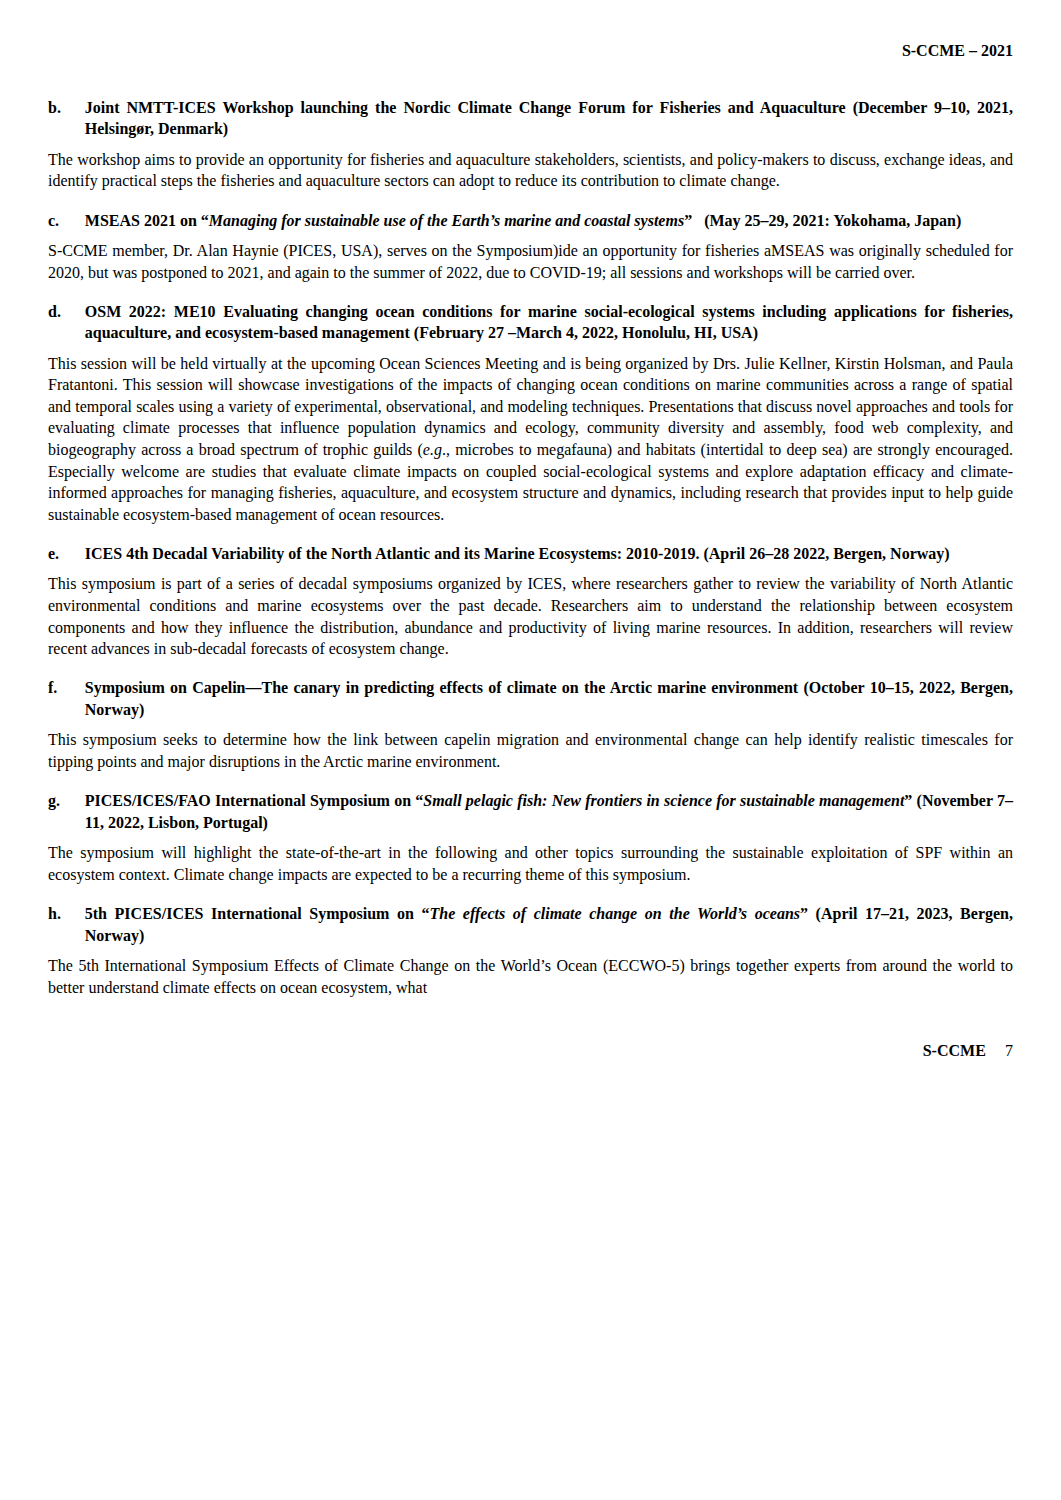S-CCME – 2021
b. Joint NMTT-ICES Workshop launching the Nordic Climate Change Forum for Fisheries and Aquaculture (December 9–10, 2021, Helsingør, Denmark)
The workshop aims to provide an opportunity for fisheries and aquaculture stakeholders, scientists, and policy-makers to discuss, exchange ideas, and identify practical steps the fisheries and aquaculture sectors can adopt to reduce its contribution to climate change.
c. MSEAS 2021 on “Managing for sustainable use of the Earth’s marine and coastal systems” (May 25–29, 2021: Yokohama, Japan)
S-CCME member, Dr. Alan Haynie (PICES, USA), serves on the Symposium)ide an opportunity for fisheries aMSEAS was originally scheduled for 2020, but was postponed to 2021, and again to the summer of 2022, due to COVID-19; all sessions and workshops will be carried over.
d. OSM 2022: ME10 Evaluating changing ocean conditions for marine social-ecological systems including applications for fisheries, aquaculture, and ecosystem-based management (February 27 –March 4, 2022, Honolulu, HI, USA)
This session will be held virtually at the upcoming Ocean Sciences Meeting and is being organized by Drs. Julie Kellner, Kirstin Holsman, and Paula Fratantoni. This session will showcase investigations of the impacts of changing ocean conditions on marine communities across a range of spatial and temporal scales using a variety of experimental, observational, and modeling techniques. Presentations that discuss novel approaches and tools for evaluating climate processes that influence population dynamics and ecology, community diversity and assembly, food web complexity, and biogeography across a broad spectrum of trophic guilds (e.g., microbes to megafauna) and habitats (intertidal to deep sea) are strongly encouraged. Especially welcome are studies that evaluate climate impacts on coupled social-ecological systems and explore adaptation efficacy and climate-informed approaches for managing fisheries, aquaculture, and ecosystem structure and dynamics, including research that provides input to help guide sustainable ecosystem-based management of ocean resources.
e. ICES 4th Decadal Variability of the North Atlantic and its Marine Ecosystems: 2010-2019. (April 26–28 2022, Bergen, Norway)
This symposium is part of a series of decadal symposiums organized by ICES, where researchers gather to review the variability of North Atlantic environmental conditions and marine ecosystems over the past decade. Researchers aim to understand the relationship between ecosystem components and how they influence the distribution, abundance and productivity of living marine resources. In addition, researchers will review recent advances in sub-decadal forecasts of ecosystem change.
f. Symposium on Capelin—The canary in predicting effects of climate on the Arctic marine environment (October 10–15, 2022, Bergen, Norway)
This symposium seeks to determine how the link between capelin migration and environmental change can help identify realistic timescales for tipping points and major disruptions in the Arctic marine environment.
g. PICES/ICES/FAO International Symposium on “Small pelagic fish: New frontiers in science for sustainable management” (November 7–11, 2022, Lisbon, Portugal)
The symposium will highlight the state-of-the-art in the following and other topics surrounding the sustainable exploitation of SPF within an ecosystem context. Climate change impacts are expected to be a recurring theme of this symposium.
h. 5th PICES/ICES International Symposium on “The effects of climate change on the World’s oceans” (April 17–21, 2023, Bergen, Norway)
The 5th International Symposium Effects of Climate Change on the World’s Ocean (ECCWO-5) brings together experts from around the world to better understand climate effects on ocean ecosystem, what
S-CCME7